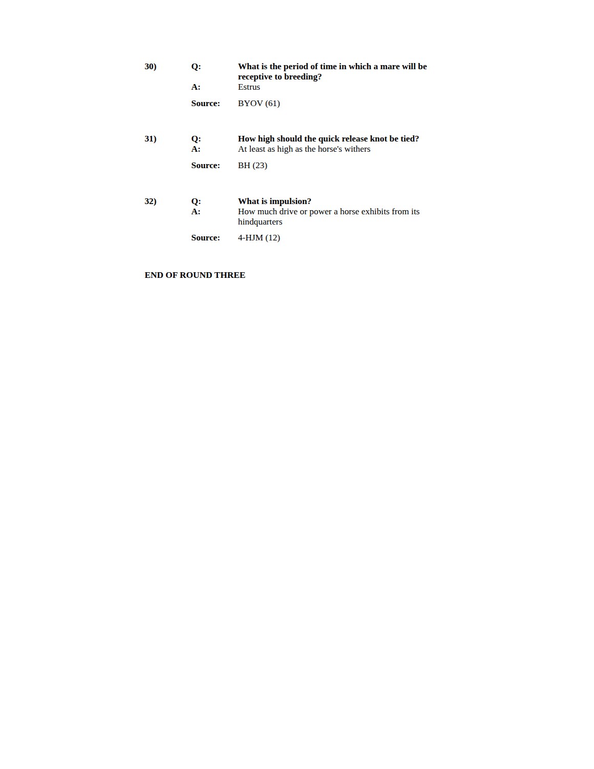30)
Q:
What is the period of time in which a mare will be receptive to breeding?
A:
Estrus
Source:
BYOV (61)
31)
Q:
How high should the quick release knot be tied?
A:
At least as high as the horse's withers
Source:
BH (23)
32)
Q:
What is impulsion?
A:
How much drive or power a horse exhibits from its hindquarters
Source:
4-HJM (12)
END OF ROUND THREE